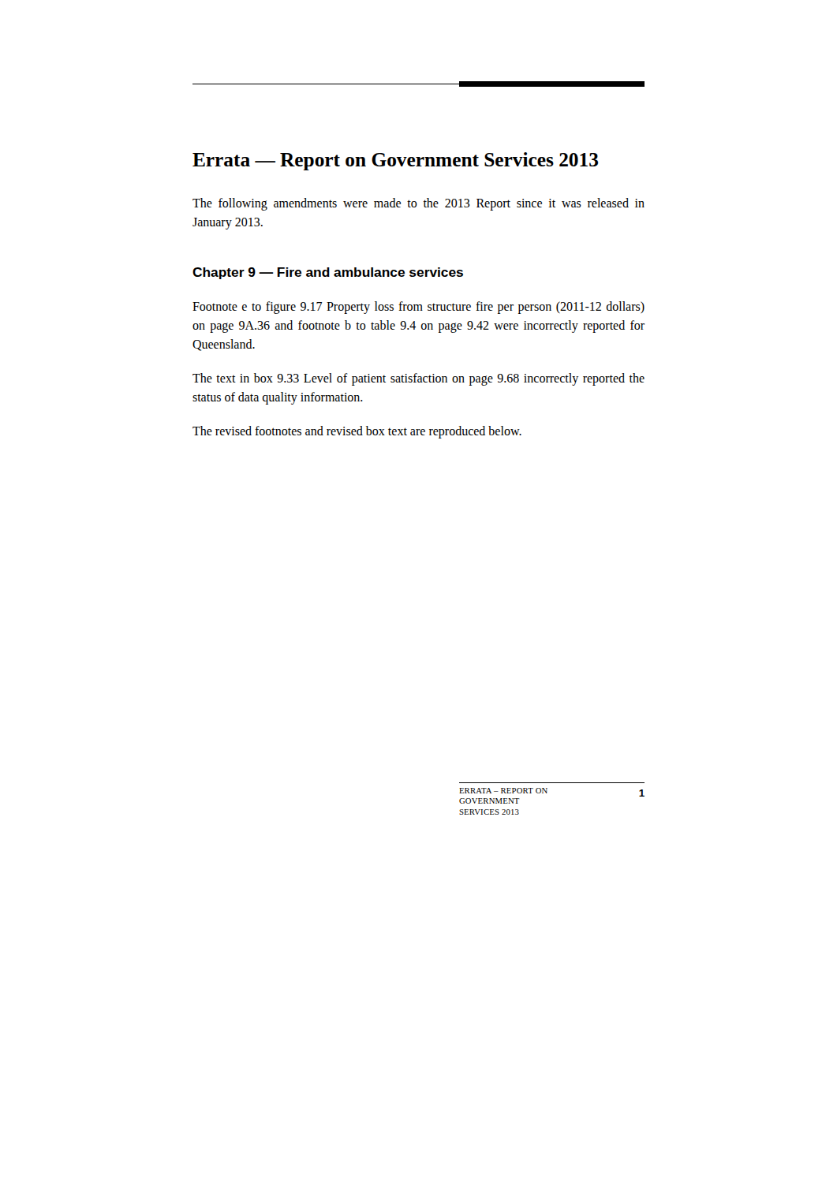Errata — Report on Government Services 2013
The following amendments were made to the 2013 Report since it was released in January 2013.
Chapter 9 — Fire and ambulance services
Footnote e to figure 9.17 Property loss from structure fire per person (2011-12 dollars) on page 9A.36 and footnote b to table 9.4 on page 9.42 were incorrectly reported for Queensland.
The text in box 9.33 Level of patient satisfaction on page 9.68 incorrectly reported the status of data quality information.
The revised footnotes and revised box text are reproduced below.
Errata – Report on
Government
Services 2013
1